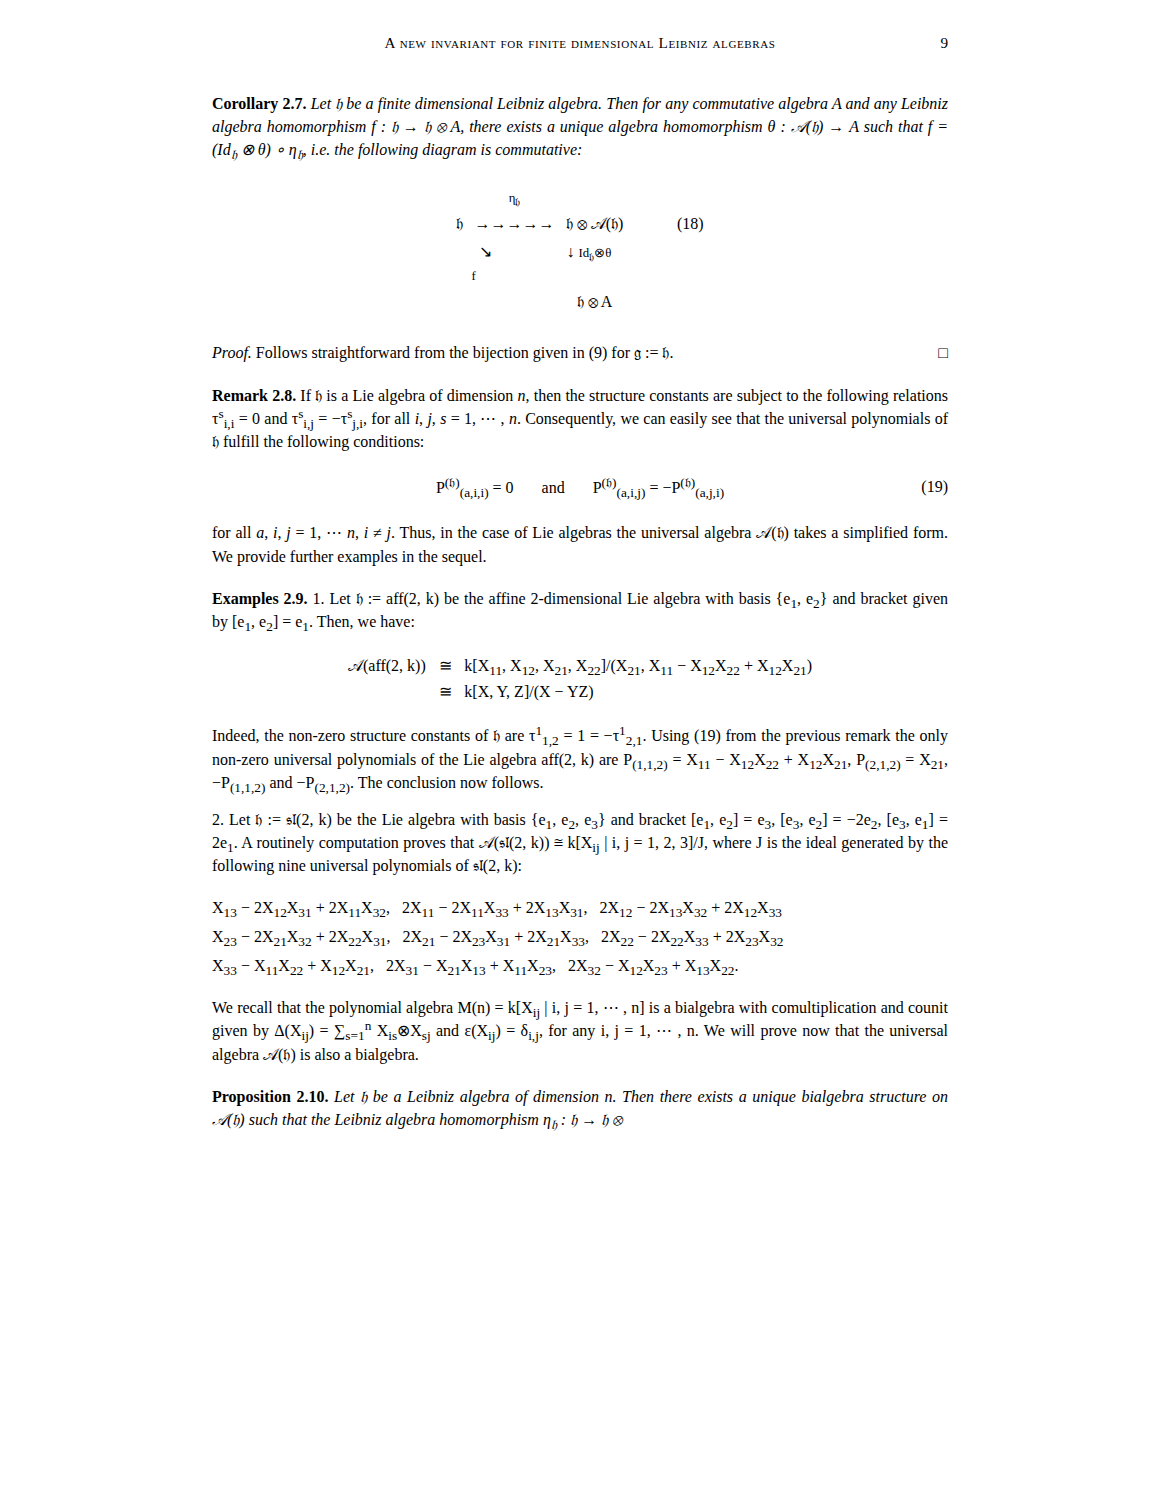A new invariant for finite dimensional Leibniz algebras 9
Corollary 2.7. Let 𝔥 be a finite dimensional Leibniz algebra. Then for any commutative algebra A and any Leibniz algebra homomorphism f : 𝔥 → 𝔥 ⊗ A, there exists a unique algebra homomorphism θ : 𝒜(𝔥) → A such that f = (Id𝔥 ⊗ θ) ∘ η𝔥, i.e. the following diagram is commutative:
| | η 𝔥 | | |
| 𝔥 | →→→→→ | 𝔥 ⊗ 𝒜(𝔥) | (18) |
| | ↘ | ↓ Id 𝔥 ⊗θ | |
| | f | | |
| | | 𝔥 ⊗ A | |
Proof. Follows straightforward from the bijection given in (9) for 𝔤 := 𝔥. □
Remark 2.8. If 𝔥 is a Lie algebra of dimension n, then the structure constants are subject to the following relations τsi,i = 0 and τsi,j = −τsj,i, for all i, j, s = 1, ⋯ , n. Consequently, we can easily see that the universal polynomials of 𝔥 fulfill the following conditions:
P(𝔥)(a,i,i) = 0 and P(𝔥)(a,i,j) = −P(𝔥)(a,j,i)
(19)
for all a, i, j = 1, ⋯ n, i ≠ j. Thus, in the case of Lie algebras the universal algebra 𝒜(𝔥) takes a simplified form. We provide further examples in the sequel.
Examples 2.9. 1. Let 𝔥 := aff(2, k) be the affine 2-dimensional Lie algebra with basis {e1, e2} and bracket given by [e1, e2] = e1. Then, we have:
| 𝒜(aff(2, k)) | ≅ | k[X 11 , X 12 , X 21 , X 22 ]/(X 21 , X 11 − X 12 X 22 + X 12 X 21 ) |
| | ≅ | k[X, Y, Z]/(X − YZ) |
Indeed, the non-zero structure constants of 𝔥 are τ11,2 = 1 = −τ12,1. Using (19) from the previous remark the only non-zero universal polynomials of the Lie algebra aff(2, k) are P(1,1,2) = X11 − X12X22 + X12X21, P(2,1,2) = X21, −P(1,1,2) and −P(2,1,2). The conclusion now follows.
2. Let 𝔥 := 𝔰𝔩(2, k) be the Lie algebra with basis {e1, e2, e3} and bracket [e1, e2] = e3, [e3, e2] = −2e2, [e3, e1] = 2e1. A routinely computation proves that 𝒜(𝔰𝔩(2, k)) ≅ k[Xij | i, j = 1, 2, 3]/J, where J is the ideal generated by the following nine universal polynomials of 𝔰𝔩(2, k):
X13 − 2X12X31 + 2X11X32, 2X11 − 2X11X33 + 2X13X31, 2X12 − 2X13X32 + 2X12X33
X23 − 2X21X32 + 2X22X31, 2X21 − 2X23X31 + 2X21X33, 2X22 − 2X22X33 + 2X23X32
X33 − X11X22 + X12X21, 2X31 − X21X13 + X11X23, 2X32 − X12X23 + X13X22.
We recall that the polynomial algebra M(n) = k[Xij | i, j = 1, ⋯ , n] is a bialgebra with comultiplication and counit given by Δ(Xij) = ∑s=1n Xis⊗Xsj and ε(Xij) = δi,j, for any i, j = 1, ⋯ , n. We will prove now that the universal algebra 𝒜(𝔥) is also a bialgebra.
Proposition 2.10. Let 𝔥 be a Leibniz algebra of dimension n. Then there exists a unique bialgebra structure on 𝒜(𝔥) such that the Leibniz algebra homomorphism η𝔥 : 𝔥 → 𝔥 ⊗